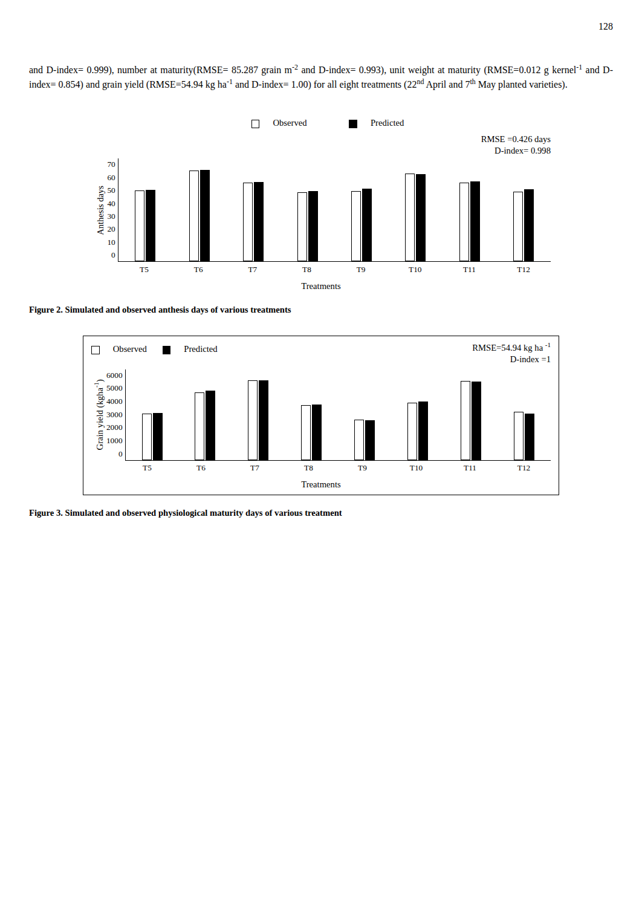128
and D-index= 0.999), number at maturity(RMSE= 85.287 grain m-2 and D-index= 0.993), unit weight at maturity (RMSE=0.012 g kernel-1 and D-index= 0.854) and grain yield (RMSE=54.94 kg ha-1 and D-index= 1.00) for all eight treatments (22nd April and 7th May planted varieties).
Observed Predicted
RMSE =0.426 days
D-index= 0.998
Anthesis days
70 60 50 40 30 20 10 0
T5 T6 T7 T8 T9 T10 T11 T12
Treatments
Figure 2. Simulated and observed anthesis days of various treatments
Observed Predicted
RMSE=54.94 kg ha -1
D-index =1
Grain yield (kgha-1)
6000 5000 4000 3000 2000 1000 0
T5 T6 T7 T8 T9 T10 T11 T12
Treatments
Figure 3. Simulated and observed physiological maturity days of various treatment